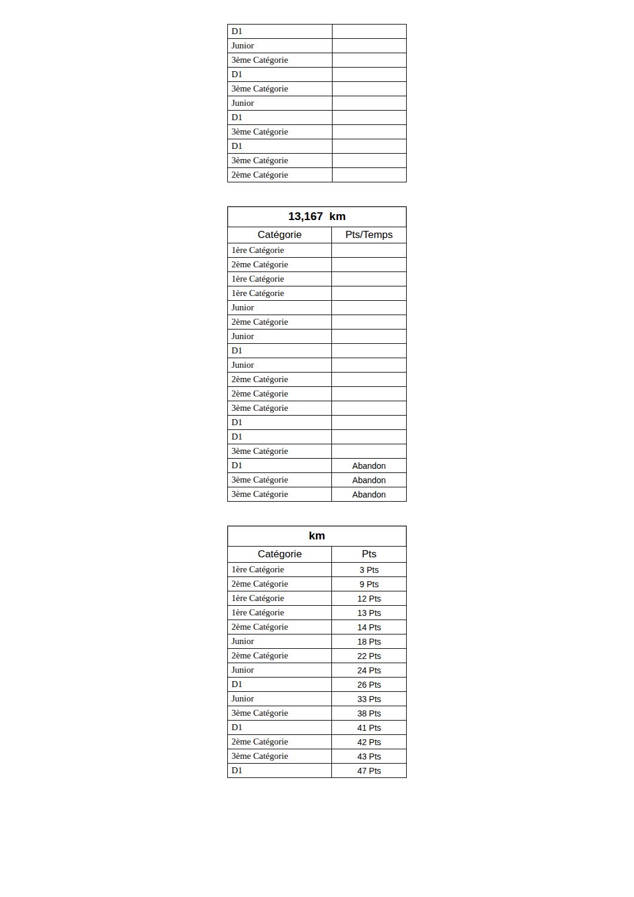| D1 | |
| Junior | |
| 3ème Catégorie | |
| D1 | |
| 3ème Catégorie | |
| Junior | |
| D1 | |
| 3ème Catégorie | |
| D1 | |
| 3ème Catégorie | |
| 2ème Catégorie | |
13,167 km
| Catégorie | Pts/Temps |
| --- | --- |
| 1ère Catégorie | |
| 2ème Catégorie | |
| 1ère Catégorie | |
| 1ère Catégorie | |
| Junior | |
| 2ème Catégorie | |
| Junior | |
| D1 | |
| Junior | |
| 2ème Catégorie | |
| 2ème Catégorie | |
| 3ème Catégorie | |
| D1 | |
| D1 | |
| 3ème Catégorie | |
| D1 | Abandon |
| 3ème Catégorie | Abandon |
| 3ème Catégorie | Abandon |
km
| Catégorie | Pts |
| --- | --- |
| 1ère Catégorie | 3 Pts |
| 2ème Catégorie | 9 Pts |
| 1ère Catégorie | 12 Pts |
| 1ère Catégorie | 13 Pts |
| 2ème Catégorie | 14 Pts |
| Junior | 18 Pts |
| 2ème Catégorie | 22 Pts |
| Junior | 24 Pts |
| D1 | 26 Pts |
| Junior | 33 Pts |
| 3ème Catégorie | 38 Pts |
| D1 | 41 Pts |
| 2ème Catégorie | 42 Pts |
| 3ème Catégorie | 43 Pts |
| D1 | 47 Pts |